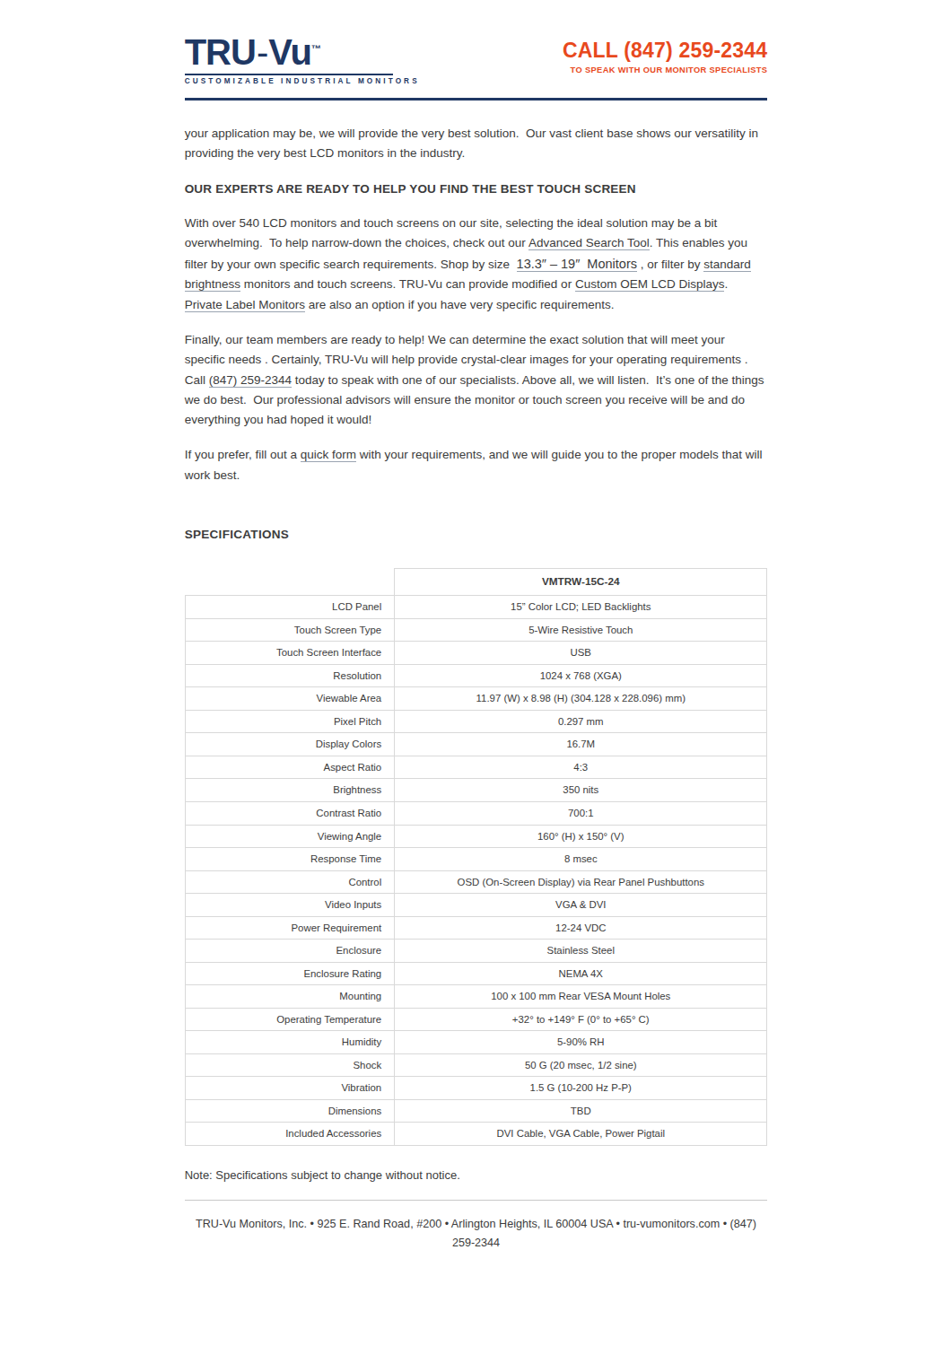TRU-Vu™
Customizable Industrial Monitors
CALL (847) 259-2344
To speak with our monitor specialists
your application may be, we will provide the very best solution. Our vast client base shows our versatility in providing the very best LCD monitors in the industry.
OUR EXPERTS ARE READY TO HELP YOU FIND THE BEST TOUCH SCREEN
With over 540 LCD monitors and touch screens on our site, selecting the ideal solution may be a bit overwhelming. To help narrow-down the choices, check out our Advanced Search Tool. This enables you filter by your own specific search requirements. Shop by size 13.3″ – 19″ Monitors , or filter by standard brightness monitors and touch screens. TRU-Vu can provide modified or Custom OEM LCD Displays. Private Label Monitors are also an option if you have very specific requirements.
Finally, our team members are ready to help! We can determine the exact solution that will meet your specific needs . Certainly, TRU-Vu will help provide crystal-clear images for your operating requirements . Call (847) 259-2344 today to speak with one of our specialists. Above all, we will listen. It’s one of the things we do best. Our professional advisors will ensure the monitor or touch screen you receive will be and do everything you had hoped it would!
If you prefer, fill out a quick form with your requirements, and we will guide you to the proper models that will work best.
SPECIFICATIONS
| | VMTRW-15C-24 |
| LCD Panel | 15” Color LCD; LED Backlights |
| Touch Screen Type | 5-Wire Resistive Touch |
| Touch Screen Interface | USB |
| Resolution | 1024 x 768 (XGA) |
| Viewable Area | 11.97 (W) x 8.98 (H) (304.128 x 228.096) mm) |
| Pixel Pitch | 0.297 mm |
| Display Colors | 16.7M |
| Aspect Ratio | 4:3 |
| Brightness | 350 nits |
| Contrast Ratio | 700:1 |
| Viewing Angle | 160° (H) x 150° (V) |
| Response Time | 8 msec |
| Control | OSD (On-Screen Display) via Rear Panel Pushbuttons |
| Video Inputs | VGA & DVI |
| Power Requirement | 12-24 VDC |
| Enclosure | Stainless Steel |
| Enclosure Rating | NEMA 4X |
| Mounting | 100 x 100 mm Rear VESA Mount Holes |
| Operating Temperature | +32° to +149° F (0° to +65° C) |
| Humidity | 5-90% RH |
| Shock | 50 G (20 msec, 1/2 sine) |
| Vibration | 1.5 G (10-200 Hz P-P) |
| Dimensions | TBD |
| Included Accessories | DVI Cable, VGA Cable, Power Pigtail |
Note: Specifications subject to change without notice.
TRU-Vu Monitors, Inc. • 925 E. Rand Road, #200 • Arlington Heights, IL 60004 USA • tru-vumonitors.com • (847) 259-2344